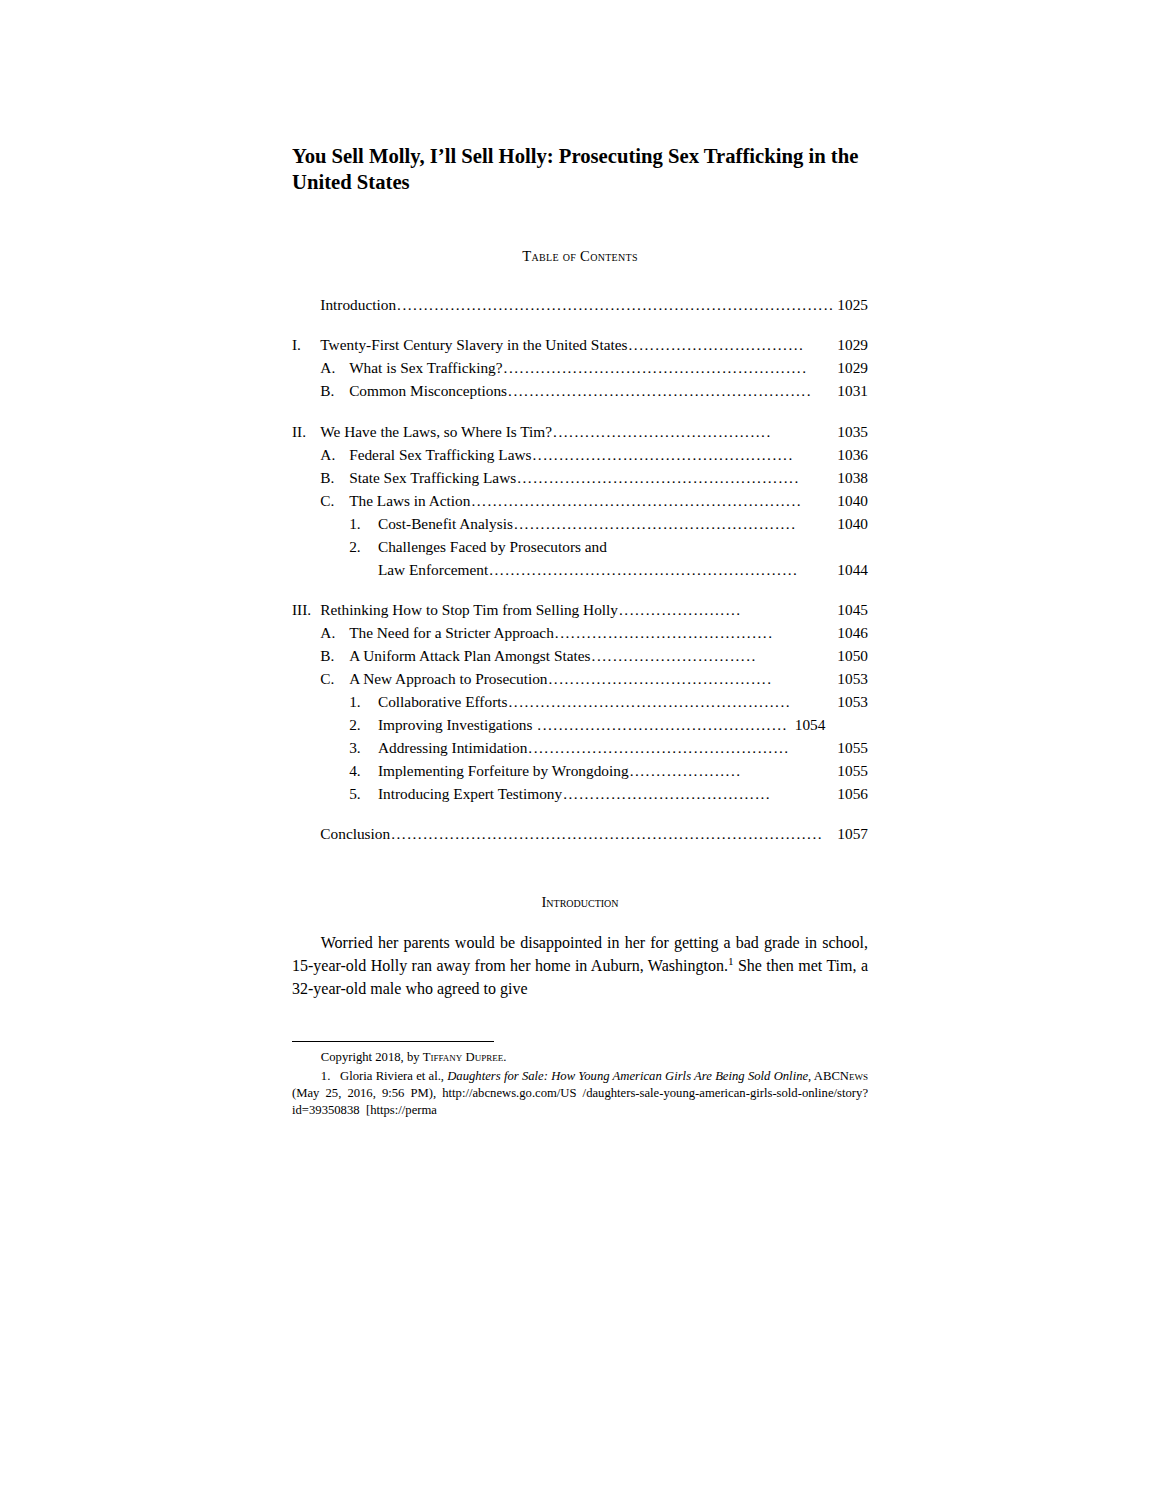You Sell Molly, I’ll Sell Holly: Prosecuting Sex Trafficking in the United States
Table of Contents
| | Introduction .................................................................................. 1025 |
| I. | Twenty-First Century Slavery in the United States ................................. 1029 |
| | A. | What is Sex Trafficking? ......................................................... 1029 |
| | B. | Common Misconceptions ......................................................... 1031 |
| II. | We Have the Laws, so Where Is Tim? ......................................... 1035 |
| | A. | Federal Sex Trafficking Laws ................................................. 1036 |
| | B. | State Sex Trafficking Laws ..................................................... 1038 |
| | C. | The Laws in Action .............................................................. 1040 |
| | | / 1. / Cost-Benefit Analysis ..................................................... 1040 / / 2. / Challenges Faced by Prosecutors and Law Enforcement .......................................................... 1044 / |
| III. | Rethinking How to Stop Tim from Selling Holly ....................... 1045 |
| | A. | The Need for a Stricter Approach ......................................... 1046 |
| | B. | A Uniform Attack Plan Amongst States ............................... 1050 |
| | C. | A New Approach to Prosecution .......................................... 1053 |
| | | / 1. / Collaborative Efforts ..................................................... 1053 / / 2. / Improving Investigations ............................................... 1054 / / 3. / Addressing Intimidation ................................................. 1055 / / 4. / Implementing Forfeiture by Wrongdoing ..................... 1055 / / 5. / Introducing Expert Testimony ....................................... 1056 / |
| | Conclusion ................................................................................. 1057 |
Introduction
Worried her parents would be disappointed in her for getting a bad grade in school, 15-year-old Holly ran away from her home in Auburn, Washington.1 She then met Tim, a 32-year-old male who agreed to give
Copyright 2018, by Tiffany Dupree.
1. Gloria Riviera et al., Daughters for Sale: How Young American Girls Are Being Sold Online, ABCNews (May 25, 2016, 9:56 PM), http://abcnews.go.com/US /daughters-sale-young-american-girls-sold-online/story?id=39350838 [https://perma